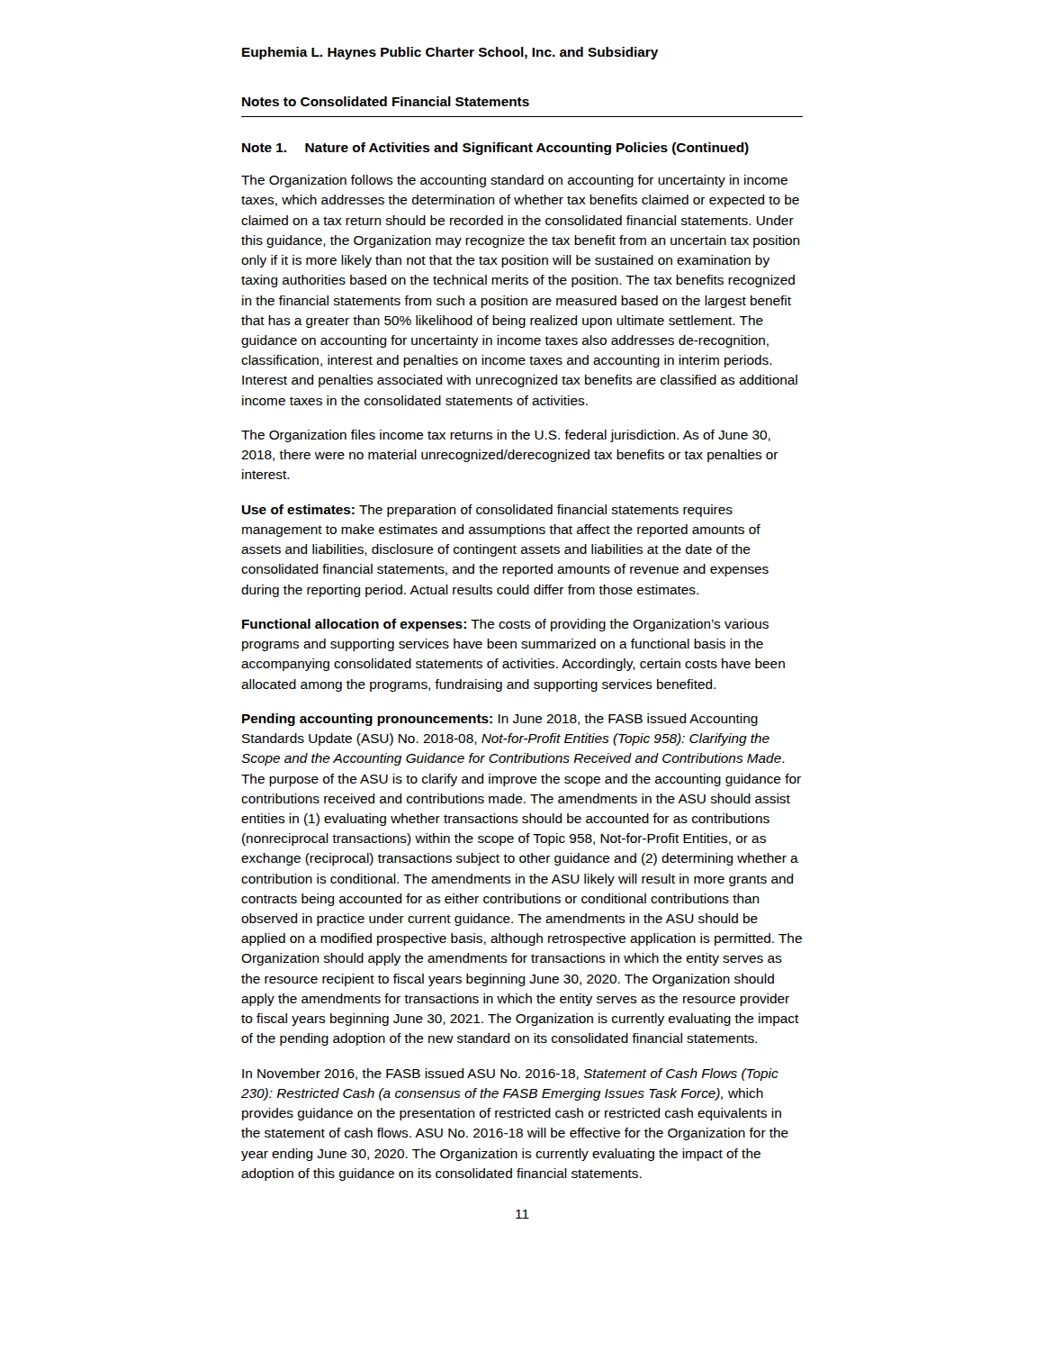Euphemia L. Haynes Public Charter School, Inc. and Subsidiary
Notes to Consolidated Financial Statements
Note 1. Nature of Activities and Significant Accounting Policies (Continued)
The Organization follows the accounting standard on accounting for uncertainty in income taxes, which addresses the determination of whether tax benefits claimed or expected to be claimed on a tax return should be recorded in the consolidated financial statements. Under this guidance, the Organization may recognize the tax benefit from an uncertain tax position only if it is more likely than not that the tax position will be sustained on examination by taxing authorities based on the technical merits of the position. The tax benefits recognized in the financial statements from such a position are measured based on the largest benefit that has a greater than 50% likelihood of being realized upon ultimate settlement. The guidance on accounting for uncertainty in income taxes also addresses de-recognition, classification, interest and penalties on income taxes and accounting in interim periods. Interest and penalties associated with unrecognized tax benefits are classified as additional income taxes in the consolidated statements of activities.
The Organization files income tax returns in the U.S. federal jurisdiction. As of June 30, 2018, there were no material unrecognized/derecognized tax benefits or tax penalties or interest.
Use of estimates: The preparation of consolidated financial statements requires management to make estimates and assumptions that affect the reported amounts of assets and liabilities, disclosure of contingent assets and liabilities at the date of the consolidated financial statements, and the reported amounts of revenue and expenses during the reporting period. Actual results could differ from those estimates.
Functional allocation of expenses: The costs of providing the Organization’s various programs and supporting services have been summarized on a functional basis in the accompanying consolidated statements of activities. Accordingly, certain costs have been allocated among the programs, fundraising and supporting services benefited.
Pending accounting pronouncements: In June 2018, the FASB issued Accounting Standards Update (ASU) No. 2018-08, Not-for-Profit Entities (Topic 958): Clarifying the Scope and the Accounting Guidance for Contributions Received and Contributions Made. The purpose of the ASU is to clarify and improve the scope and the accounting guidance for contributions received and contributions made. The amendments in the ASU should assist entities in (1) evaluating whether transactions should be accounted for as contributions (nonreciprocal transactions) within the scope of Topic 958, Not-for-Profit Entities, or as exchange (reciprocal) transactions subject to other guidance and (2) determining whether a contribution is conditional. The amendments in the ASU likely will result in more grants and contracts being accounted for as either contributions or conditional contributions than observed in practice under current guidance. The amendments in the ASU should be applied on a modified prospective basis, although retrospective application is permitted. The Organization should apply the amendments for transactions in which the entity serves as the resource recipient to fiscal years beginning June 30, 2020. The Organization should apply the amendments for transactions in which the entity serves as the resource provider to fiscal years beginning June 30, 2021. The Organization is currently evaluating the impact of the pending adoption of the new standard on its consolidated financial statements.
In November 2016, the FASB issued ASU No. 2016-18, Statement of Cash Flows (Topic 230): Restricted Cash (a consensus of the FASB Emerging Issues Task Force), which provides guidance on the presentation of restricted cash or restricted cash equivalents in the statement of cash flows. ASU No. 2016-18 will be effective for the Organization for the year ending June 30, 2020. The Organization is currently evaluating the impact of the adoption of this guidance on its consolidated financial statements.
11